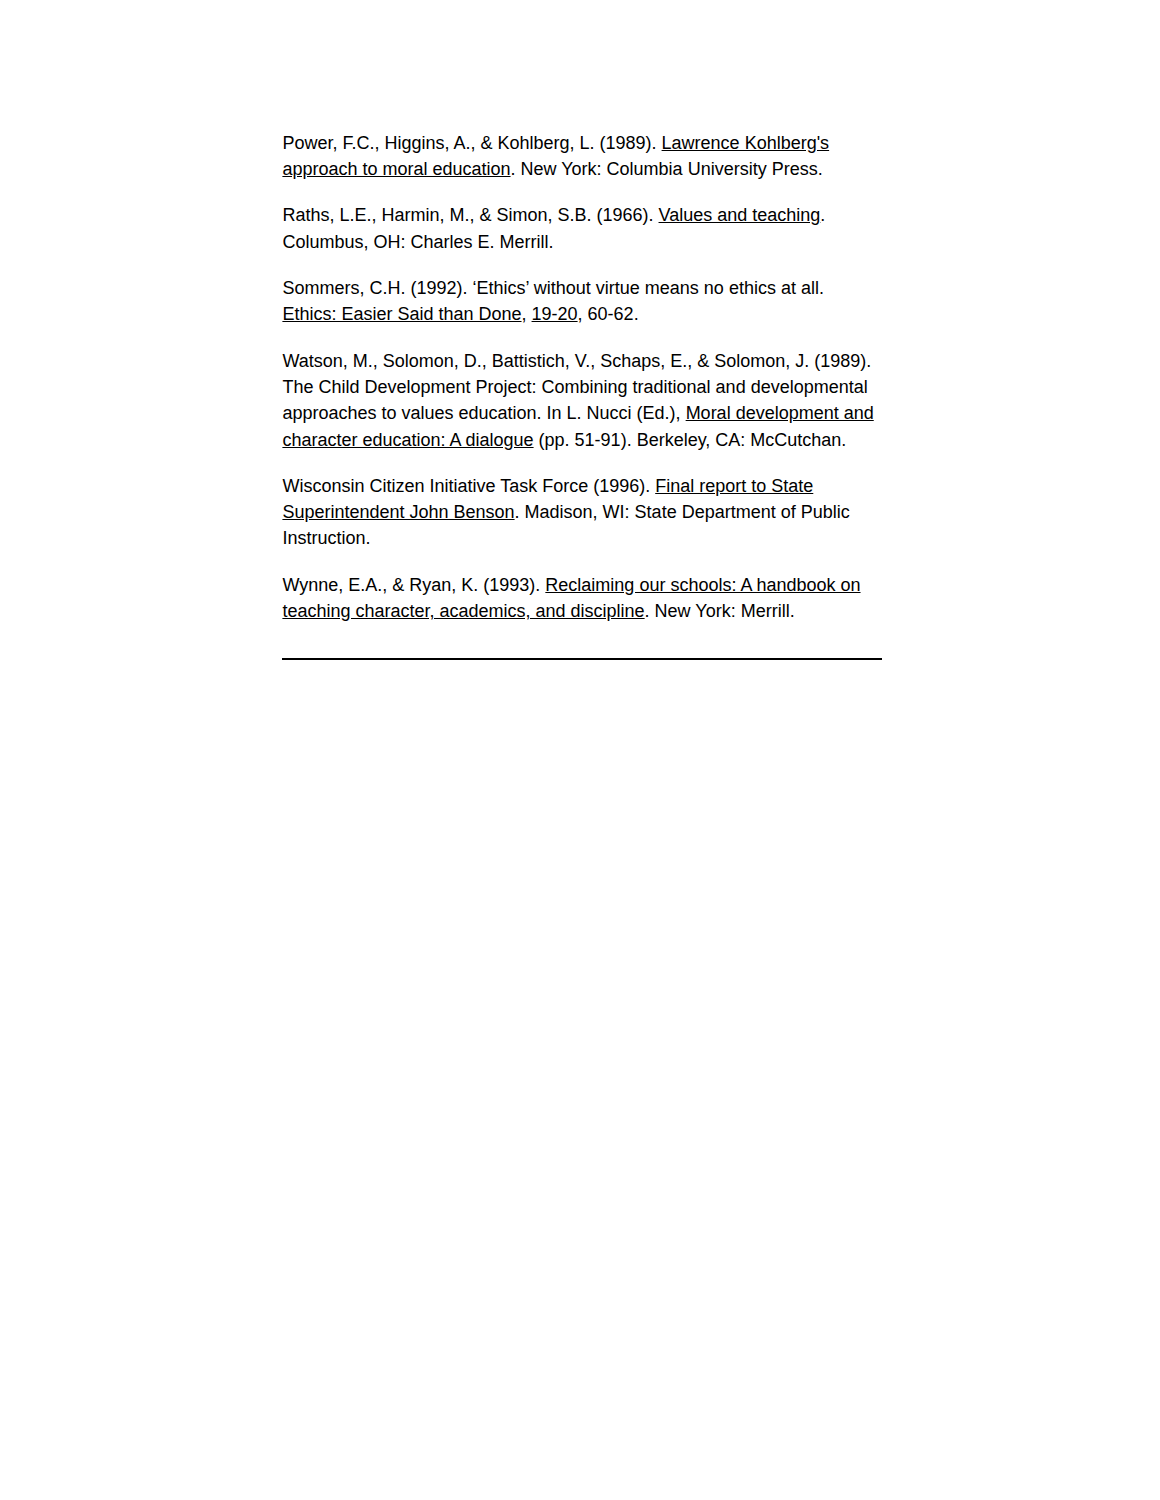Power, F.C., Higgins, A., & Kohlberg, L. (1989). Lawrence Kohlberg's approach to moral education. New York: Columbia University Press.
Raths, L.E., Harmin, M., & Simon, S.B. (1966). Values and teaching. Columbus, OH: Charles E. Merrill.
Sommers, C.H. (1992). ‘Ethics’ without virtue means no ethics at all. Ethics: Easier Said than Done, 19-20, 60-62.
Watson, M., Solomon, D., Battistich, V., Schaps, E., & Solomon, J. (1989). The Child Development Project: Combining traditional and developmental approaches to values education. In L. Nucci (Ed.), Moral development and character education: A dialogue (pp. 51-91). Berkeley, CA: McCutchan.
Wisconsin Citizen Initiative Task Force (1996). Final report to State Superintendent John Benson. Madison, WI: State Department of Public Instruction.
Wynne, E.A., & Ryan, K. (1993). Reclaiming our schools: A handbook on teaching character, academics, and discipline. New York: Merrill.